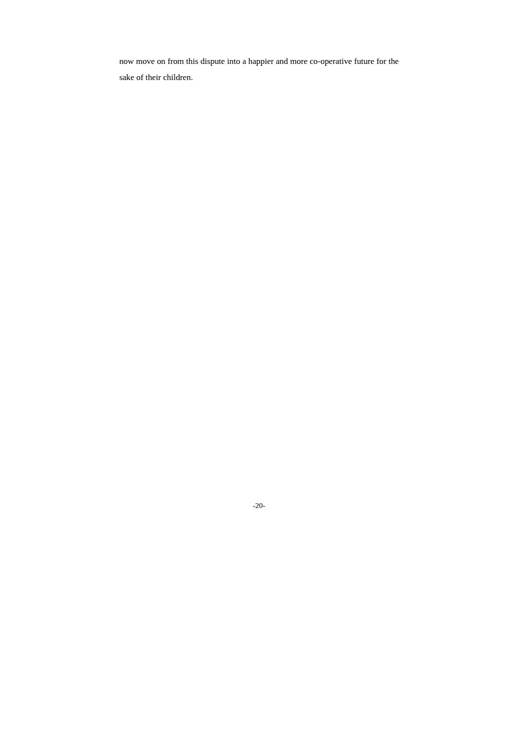now move on from this dispute into a happier and more co-operative future for the sake of their children.
-20-